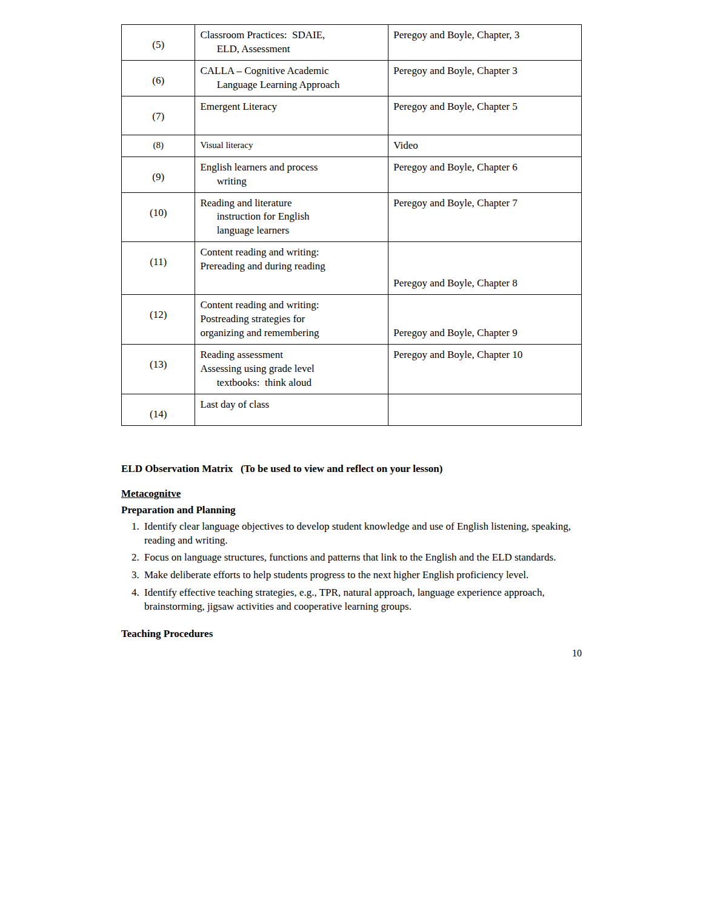| (5) | Classroom Practices: SDAIE, ELD, Assessment | Peregoy and Boyle, Chapter, 3 |
| (6) | CALLA – Cognitive Academic Language Learning Approach | Peregoy and Boyle, Chapter 3 |
| (7) | Emergent Literacy | Peregoy and Boyle, Chapter 5 |
| (8) | Visual literacy | Video |
| (9) | English learners and process writing | Peregoy and Boyle, Chapter 6 |
| (10) | Reading and literature instruction for English language learners | Peregoy and Boyle, Chapter 7 |
| (11) | Content reading and writing: Prereading and during reading | Peregoy and Boyle, Chapter 8 |
| (12) | Content reading and writing: Postreading strategies for organizing and remembering | Peregoy and Boyle, Chapter 9 |
| (13) | Reading assessment Assessing using grade level textbooks: think aloud | Peregoy and Boyle, Chapter 10 |
| (14) | Last day of class | |
ELD Observation Matrix (To be used to view and reflect on your lesson)
Metacognitve
Preparation and Planning
Identify clear language objectives to develop student knowledge and use of English listening, speaking, reading and writing.
Focus on language structures, functions and patterns that link to the English and the ELD standards.
Make deliberate efforts to help students progress to the next higher English proficiency level.
Identify effective teaching strategies, e.g., TPR, natural approach, language experience approach, brainstorming, jigsaw activities and cooperative learning groups.
Teaching Procedures
10